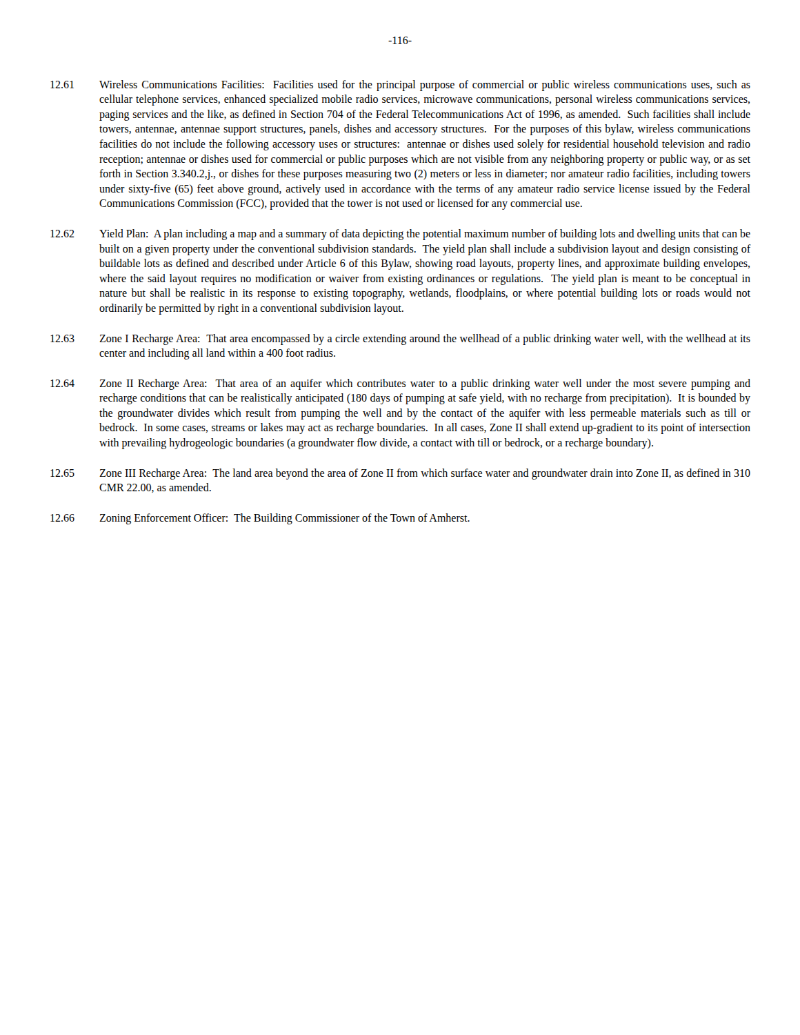-116-
12.61
Wireless Communications Facilities: Facilities used for the principal purpose of commercial or public wireless communications uses, such as cellular telephone services, enhanced specialized mobile radio services, microwave communications, personal wireless communications services, paging services and the like, as defined in Section 704 of the Federal Telecommunications Act of 1996, as amended. Such facilities shall include towers, antennae, antennae support structures, panels, dishes and accessory structures. For the purposes of this bylaw, wireless communications facilities do not include the following accessory uses or structures: antennae or dishes used solely for residential household television and radio reception; antennae or dishes used for commercial or public purposes which are not visible from any neighboring property or public way, or as set forth in Section 3.340.2,j., or dishes for these purposes measuring two (2) meters or less in diameter; nor amateur radio facilities, including towers under sixty-five (65) feet above ground, actively used in accordance with the terms of any amateur radio service license issued by the Federal Communications Commission (FCC), provided that the tower is not used or licensed for any commercial use.
12.62
Yield Plan: A plan including a map and a summary of data depicting the potential maximum number of building lots and dwelling units that can be built on a given property under the conventional subdivision standards. The yield plan shall include a subdivision layout and design consisting of buildable lots as defined and described under Article 6 of this Bylaw, showing road layouts, property lines, and approximate building envelopes, where the said layout requires no modification or waiver from existing ordinances or regulations. The yield plan is meant to be conceptual in nature but shall be realistic in its response to existing topography, wetlands, floodplains, or where potential building lots or roads would not ordinarily be permitted by right in a conventional subdivision layout.
12.63
Zone I Recharge Area: That area encompassed by a circle extending around the wellhead of a public drinking water well, with the wellhead at its center and including all land within a 400 foot radius.
12.64
Zone II Recharge Area: That area of an aquifer which contributes water to a public drinking water well under the most severe pumping and recharge conditions that can be realistically anticipated (180 days of pumping at safe yield, with no recharge from precipitation). It is bounded by the groundwater divides which result from pumping the well and by the contact of the aquifer with less permeable materials such as till or bedrock. In some cases, streams or lakes may act as recharge boundaries. In all cases, Zone II shall extend up-gradient to its point of intersection with prevailing hydrogeologic boundaries (a groundwater flow divide, a contact with till or bedrock, or a recharge boundary).
12.65
Zone III Recharge Area: The land area beyond the area of Zone II from which surface water and groundwater drain into Zone II, as defined in 310 CMR 22.00, as amended.
12.66
Zoning Enforcement Officer: The Building Commissioner of the Town of Amherst.